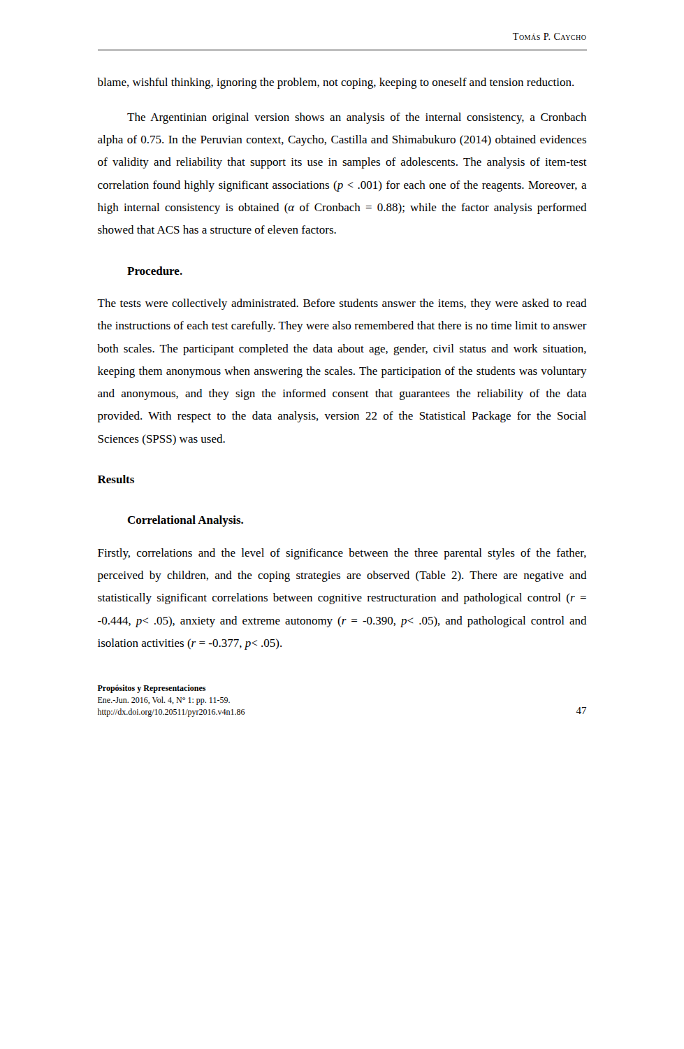Tomás P. Caycho
blame, wishful thinking, ignoring the problem, not coping, keeping to oneself and tension reduction.
The Argentinian original version shows an analysis of the internal consistency, a Cronbach alpha of 0.75. In the Peruvian context, Caycho, Castilla and Shimabukuro (2014) obtained evidences of validity and reliability that support its use in samples of adolescents. The analysis of item-test correlation found highly significant associations (p < .001) for each one of the reagents. Moreover, a high internal consistency is obtained (α of Cronbach = 0.88); while the factor analysis performed showed that ACS has a structure of eleven factors.
Procedure.
The tests were collectively administrated. Before students answer the items, they were asked to read the instructions of each test carefully. They were also remembered that there is no time limit to answer both scales. The participant completed the data about age, gender, civil status and work situation, keeping them anonymous when answering the scales. The participation of the students was voluntary and anonymous, and they sign the informed consent that guarantees the reliability of the data provided. With respect to the data analysis, version 22 of the Statistical Package for the Social Sciences (SPSS) was used.
Results
Correlational Analysis.
Firstly, correlations and the level of significance between the three parental styles of the father, perceived by children, and the coping strategies are observed (Table 2). There are negative and statistically significant correlations between cognitive restructuration and pathological control (r = -0.444, p< .05), anxiety and extreme autonomy (r = -0.390, p< .05), and pathological control and isolation activities (r = -0.377, p< .05).
Propósitos y Representaciones
Ene.-Jun. 2016, Vol. 4, N° 1: pp. 11-59.
http://dx.doi.org/10.20511/pyr2016.v4n1.86 47